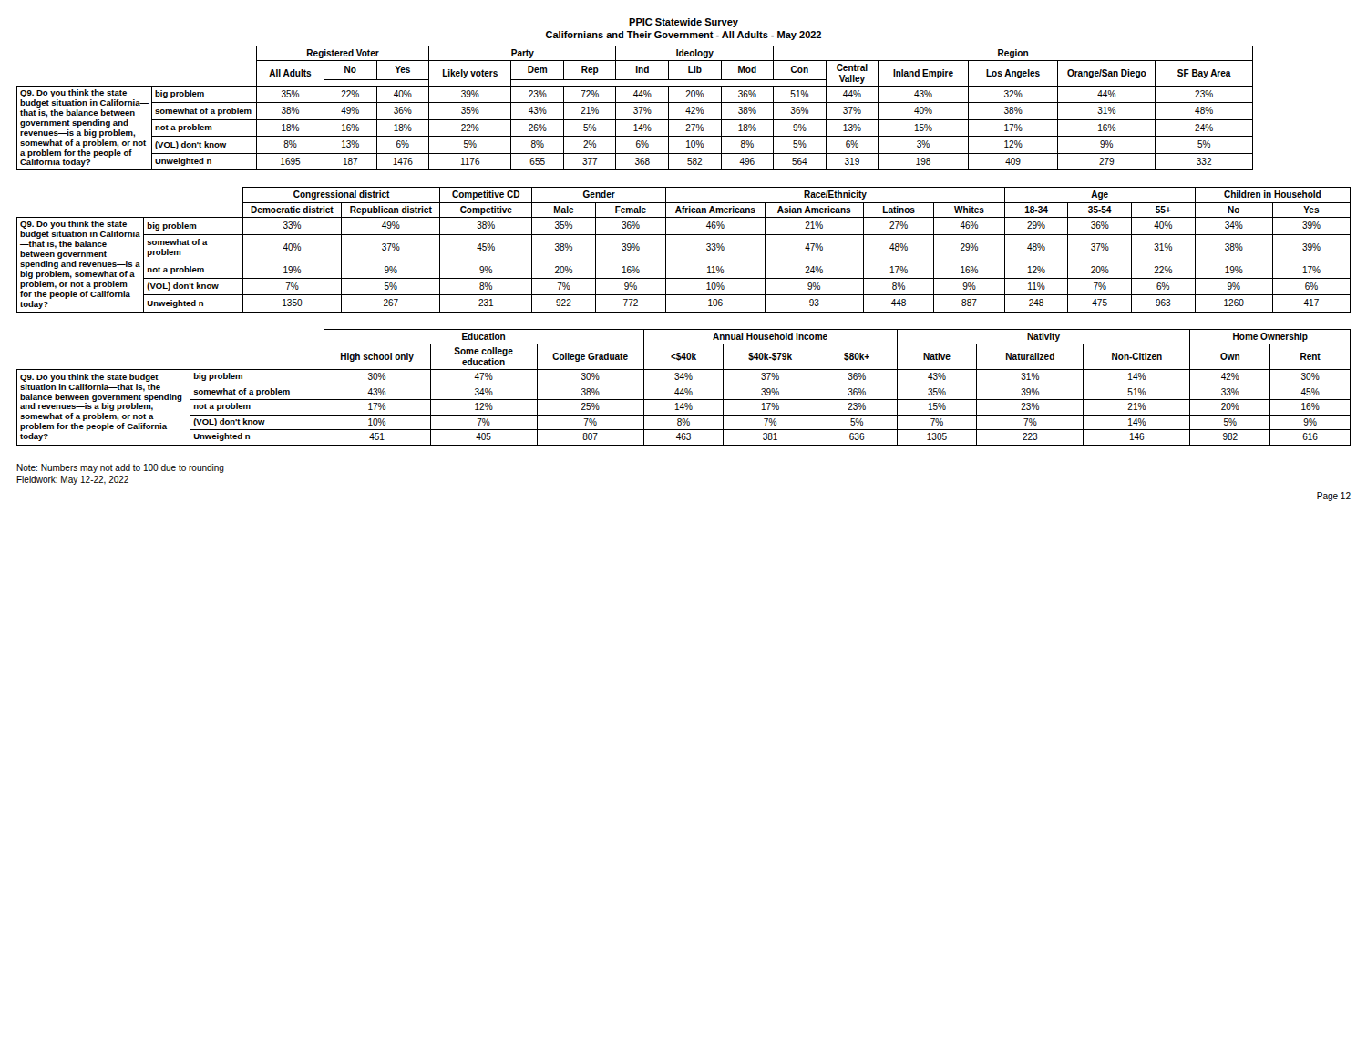PPIC Statewide Survey
Californians and Their Government - All Adults - May 2022
| | Registered Voter | Party | Ideology | Region |
| --- | --- | --- | --- | --- |
| | All Adults | No | Yes | Likely voters | Dem | Rep | Ind | Lib | Mod | Con | Central Valley | Inland Empire | Los Angeles | Orange/San Diego | SF Bay Area |
| Q9. Do you think the state budget situation in California—that is, the balance between government spending and revenues—is a big problem, somewhat of a problem, or not a problem for the people of California today? | big problem | 35% | 22% | 40% | 39% | 23% | 72% | 44% | 20% | 36% | 51% | 44% | 43% | 32% | 44% | 23% |
| somewhat of a problem | 38% | 49% | 36% | 35% | 43% | 21% | 37% | 42% | 38% | 36% | 37% | 40% | 38% | 31% | 48% |
| not a problem | 18% | 16% | 18% | 22% | 26% | 5% | 14% | 27% | 18% | 9% | 13% | 15% | 17% | 16% | 24% |
| (VOL) don't know | 8% | 13% | 6% | 5% | 8% | 2% | 6% | 10% | 8% | 5% | 6% | 3% | 12% | 9% | 5% |
| Unweighted n | 1695 | 187 | 1476 | 1176 | 655 | 377 | 368 | 582 | 496 | 564 | 319 | 198 | 409 | 279 | 332 |
| | Congressional district | Competitive CD | Gender | Race/Ethnicity | Age | Children in Household |
| --- | --- | --- | --- | --- | --- | --- |
| | Democratic district | Republican district | Competitive | Male | Female | African Americans | Asian Americans | Latinos | Whites | 18-34 | 35-54 | 55+ | No | Yes |
| Q9. Do you think the state budget situation in California—that is, the balance between government spending and revenues—is a big problem, somewhat of a problem, or not a problem for the people of California today? | big problem | 33% | 49% | 38% | 35% | 36% | 46% | 21% | 27% | 46% | 29% | 36% | 40% | 34% | 39% |
| somewhat of a problem | 40% | 37% | 45% | 38% | 39% | 33% | 47% | 48% | 29% | 48% | 37% | 31% | 38% | 39% |
| not a problem | 19% | 9% | 9% | 20% | 16% | 11% | 24% | 17% | 16% | 12% | 20% | 22% | 19% | 17% |
| (VOL) don't know | 7% | 5% | 8% | 7% | 9% | 10% | 9% | 8% | 9% | 11% | 7% | 6% | 9% | 6% |
| Unweighted n | 1350 | 267 | 231 | 922 | 772 | 106 | 93 | 448 | 887 | 248 | 475 | 963 | 1260 | 417 |
| | Education | Annual Household Income | Nativity | Home Ownership |
| --- | --- | --- | --- | --- |
| | High school only | Some college education | College Graduate | <$40k | $40k-$79k | $80k+ | Native | Naturalized | Non-Citizen | Own | Rent |
| Q9. Do you think the state budget situation in California—that is, the balance between government spending and revenues—is a big problem, somewhat of a problem, or not a problem for the people of California today? | big problem | 30% | 47% | 30% | 34% | 37% | 36% | 43% | 31% | 14% | 42% | 30% |
| somewhat of a problem | 43% | 34% | 38% | 44% | 39% | 36% | 35% | 39% | 51% | 33% | 45% |
| not a problem | 17% | 12% | 25% | 14% | 17% | 23% | 15% | 23% | 21% | 20% | 16% |
| (VOL) don't know | 10% | 7% | 7% | 8% | 7% | 5% | 7% | 7% | 14% | 5% | 9% |
| Unweighted n | 451 | 405 | 807 | 463 | 381 | 636 | 1305 | 223 | 146 | 982 | 616 |
Note: Numbers may not add to 100 due to rounding
Fieldwork: May 12-22, 2022
Page 12